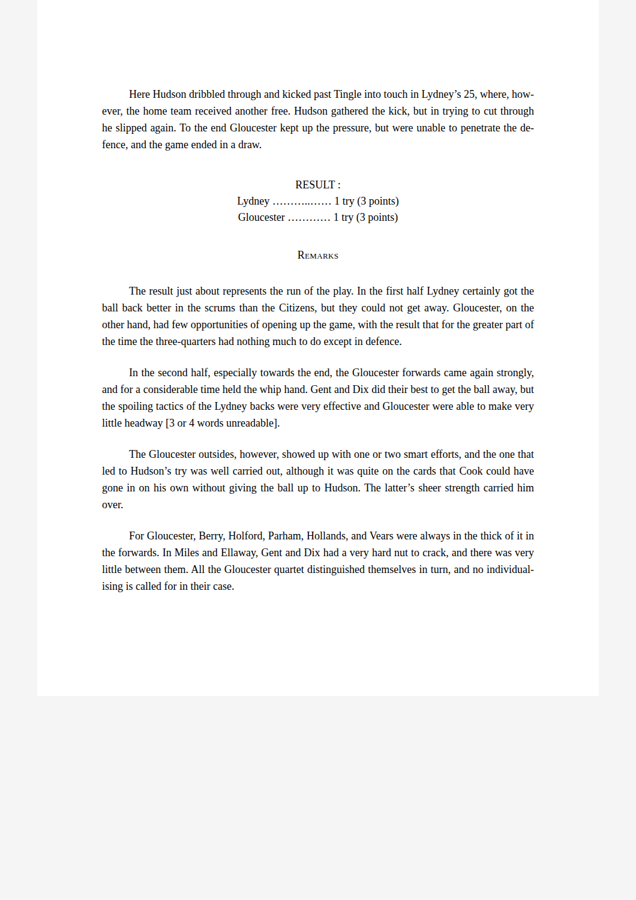Here Hudson dribbled through and kicked past Tingle into touch in Lydney’s 25, where, however, the home team received another free. Hudson gathered the kick, but in trying to cut through he slipped again. To the end Gloucester kept up the pressure, but were unable to penetrate the defence, and the game ended in a draw.
RESULT : Lydney ………..…… 1 try (3 points) Gloucester ………… 1 try (3 points)
Remarks
The result just about represents the run of the play. In the first half Lydney certainly got the ball back better in the scrums than the Citizens, but they could not get away. Gloucester, on the other hand, had few opportunities of opening up the game, with the result that for the greater part of the time the three-quarters had nothing much to do except in defence.
In the second half, especially towards the end, the Gloucester forwards came again strongly, and for a considerable time held the whip hand. Gent and Dix did their best to get the ball away, but the spoiling tactics of the Lydney backs were very effective and Gloucester were able to make very little headway [3 or 4 words unreadable].
The Gloucester outsides, however, showed up with one or two smart efforts, and the one that led to Hudson’s try was well carried out, although it was quite on the cards that Cook could have gone in on his own without giving the ball up to Hudson. The latter’s sheer strength carried him over.
For Gloucester, Berry, Holford, Parham, Hollands, and Vears were always in the thick of it in the forwards. In Miles and Ellaway, Gent and Dix had a very hard nut to crack, and there was very little between them. All the Gloucester quartet distinguished themselves in turn, and no individualising is called for in their case.